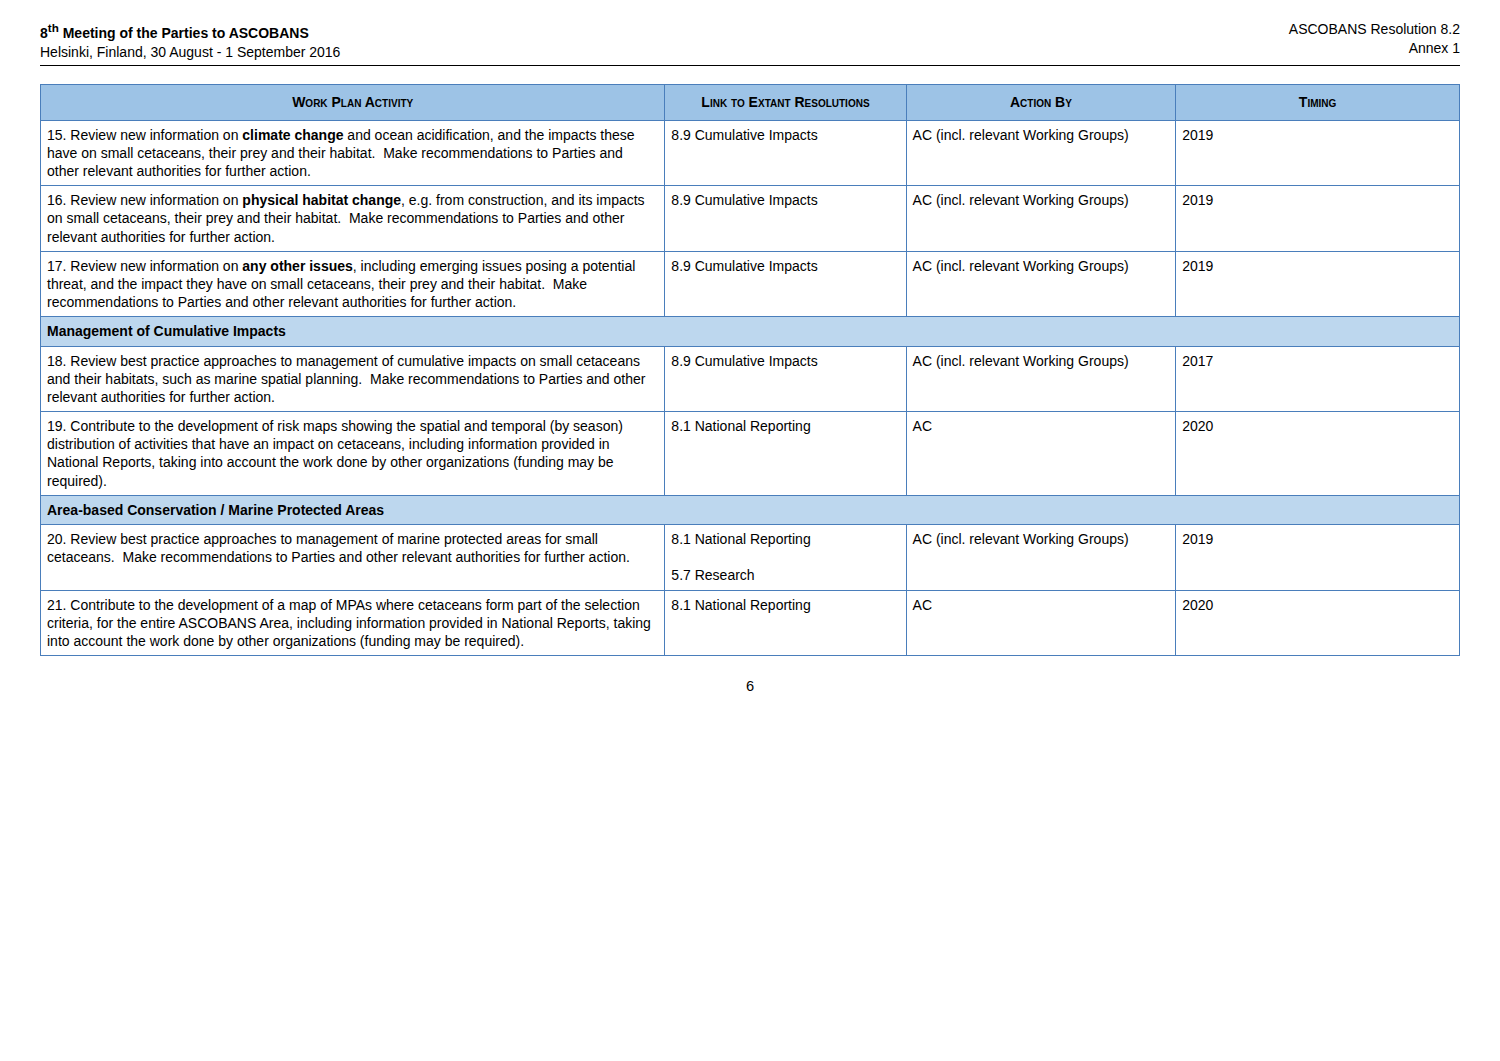8th Meeting of the Parties to ASCOBANS
Helsinki, Finland, 30 August - 1 September 2016
ASCOBANS Resolution 8.2
Annex 1
| Work Plan Activity | Link to Extant Resolutions | Action By | Timing |
| --- | --- | --- | --- |
| 15. Review new information on climate change and ocean acidification, and the impacts these have on small cetaceans, their prey and their habitat. Make recommendations to Parties and other relevant authorities for further action. | 8.9 Cumulative Impacts | AC (incl. relevant Working Groups) | 2019 |
| 16. Review new information on physical habitat change , e.g. from construction, and its impacts on small cetaceans, their prey and their habitat. Make recommendations to Parties and other relevant authorities for further action. | 8.9 Cumulative Impacts | AC (incl. relevant Working Groups) | 2019 |
| 17. Review new information on any other issues , including emerging issues posing a potential threat, and the impact they have on small cetaceans, their prey and their habitat. Make recommendations to Parties and other relevant authorities for further action. | 8.9 Cumulative Impacts | AC (incl. relevant Working Groups) | 2019 |
| Management of Cumulative Impacts |
| 18. Review best practice approaches to management of cumulative impacts on small cetaceans and their habitats, such as marine spatial planning. Make recommendations to Parties and other relevant authorities for further action. | 8.9 Cumulative Impacts | AC (incl. relevant Working Groups) | 2017 |
| 19. Contribute to the development of risk maps showing the spatial and temporal (by season) distribution of activities that have an impact on cetaceans, including information provided in National Reports, taking into account the work done by other organizations (funding may be required). | 8.1 National Reporting | AC | 2020 |
| Area-based Conservation / Marine Protected Areas |
| 20. Review best practice approaches to management of marine protected areas for small cetaceans. Make recommendations to Parties and other relevant authorities for further action. | 8.1 National Reporting 5.7 Research | AC (incl. relevant Working Groups) | 2019 |
| 21. Contribute to the development of a map of MPAs where cetaceans form part of the selection criteria, for the entire ASCOBANS Area, including information provided in National Reports, taking into account the work done by other organizations (funding may be required). | 8.1 National Reporting | AC | 2020 |
6